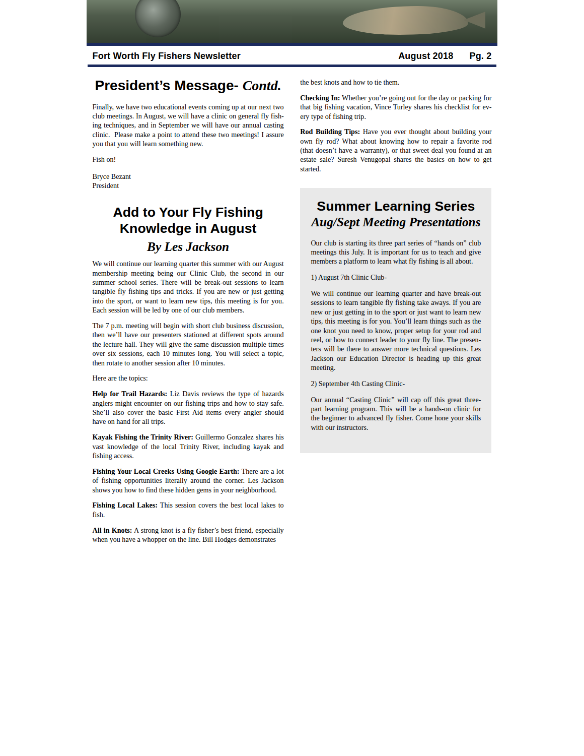Fort Worth Fly Fishers Newsletter
August 2018 Pg. 2
President’s Message- Contd.
Finally, we have two educational events coming up at our next two club meetings. In August, we will have a clinic on general fly fishing techniques, and in September we will have our annual casting clinic. Please make a point to attend these two meetings! I assure you that you will learn something new.
Fish on!
Bryce Bezant
President
Add to Your Fly Fishing Knowledge in August By Les Jackson
We will continue our learning quarter this summer with our August membership meeting being our Clinic Club, the second in our summer school series. There will be break-out sessions to learn tangible fly fishing tips and tricks. If you are new or just getting into the sport, or want to learn new tips, this meeting is for you. Each session will be led by one of our club members.
The 7 p.m. meeting will begin with short club business discussion, then we’ll have our presenters stationed at different spots around the lecture hall. They will give the same discussion multiple times over six sessions, each 10 minutes long. You will select a topic, then rotate to another session after 10 minutes.
Here are the topics:
Help for Trail Hazards: Liz Davis reviews the type of hazards anglers might encounter on our fishing trips and how to stay safe. She’ll also cover the basic First Aid items every angler should have on hand for all trips.
Kayak Fishing the Trinity River: Guillermo Gonzalez shares his vast knowledge of the local Trinity River, including kayak and fishing access.
Fishing Your Local Creeks Using Google Earth: There are a lot of fishing opportunities literally around the corner. Les Jackson shows you how to find these hidden gems in your neighborhood.
Fishing Local Lakes: This session covers the best local lakes to fish.
All in Knots: A strong knot is a fly fisher’s best friend, especially when you have a whopper on the line. Bill Hodges demonstrates
the best knots and how to tie them.
Checking In: Whether you’re going out for the day or packing for that big fishing vacation, Vince Turley shares his checklist for every type of fishing trip.
Rod Building Tips: Have you ever thought about building your own fly rod? What about knowing how to repair a favorite rod (that doesn’t have a warranty), or that sweet deal you found at an estate sale? Suresh Venugopal shares the basics on how to get started.
Summer Learning Series Aug/Sept Meeting Presentations
Our club is starting its three part series of “hands on” club meetings this July. It is important for us to teach and give members a platform to learn what fly fishing is all about.
1) August 7th Clinic Club-
We will continue our learning quarter and have break-out sessions to learn tangible fly fishing take aways. If you are new or just getting in to the sport or just want to learn new tips, this meeting is for you. You’ll learn things such as the one knot you need to know, proper setup for your rod and reel, or how to connect leader to your fly line. The presenters will be there to answer more technical questions. Les Jackson our Education Director is heading up this great meeting.
2) September 4th Casting Clinic-
Our annual “Casting Clinic” will cap off this great three-part learning program. This will be a hands-on clinic for the beginner to advanced fly fisher. Come hone your skills with our instructors.